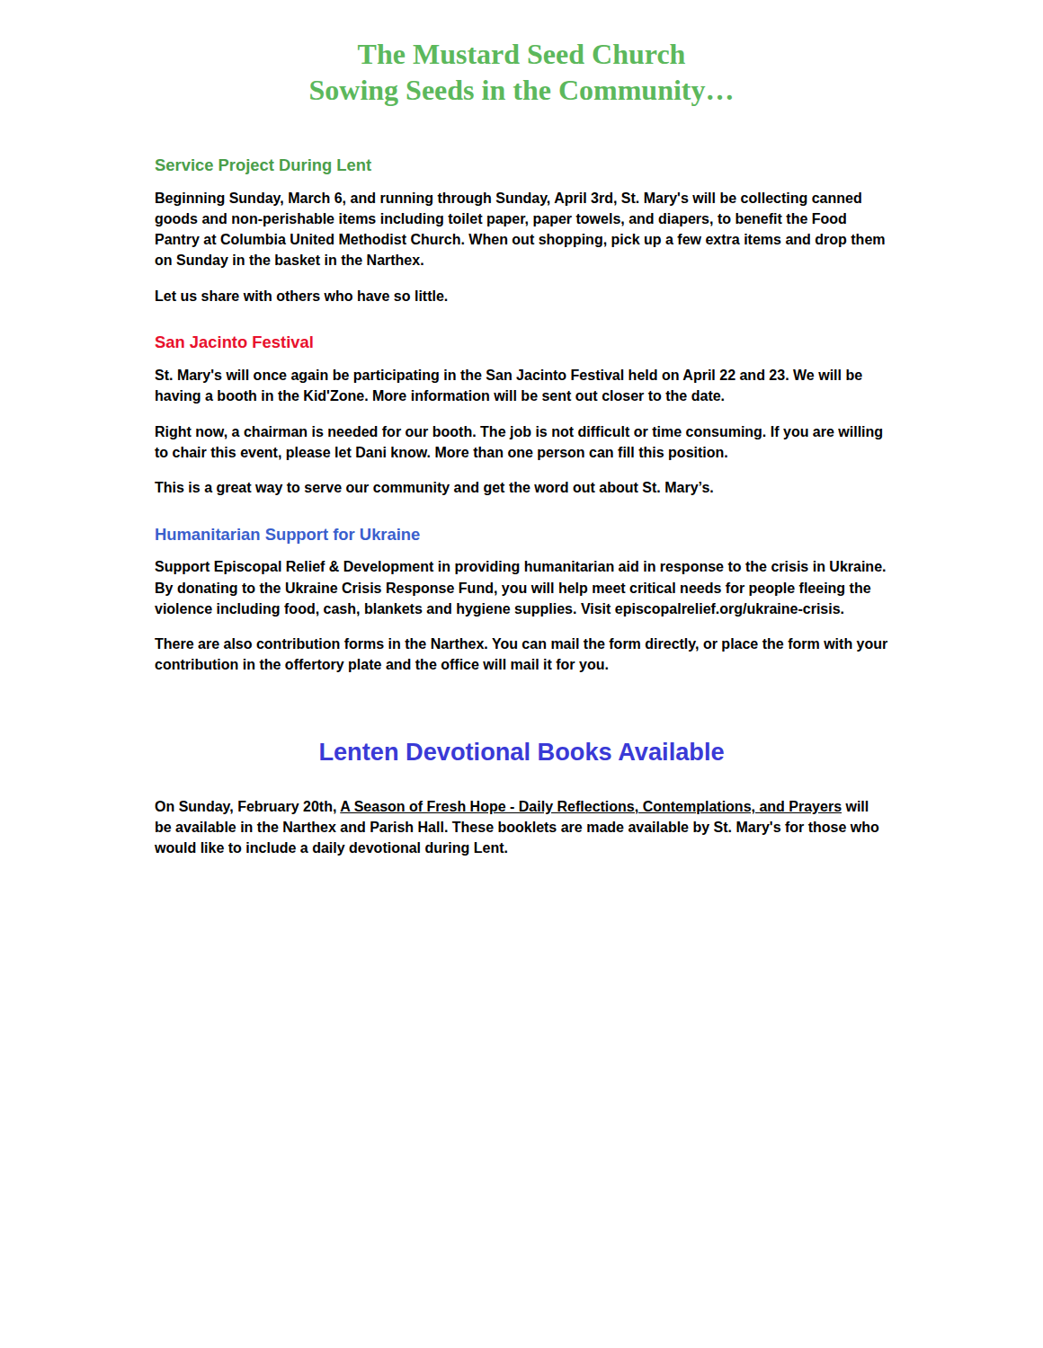The Mustard Seed Church
Sowing Seeds in the Community…
Service Project During Lent
Beginning Sunday, March 6, and running through Sunday, April 3rd, St. Mary's will be collecting canned goods and non-perishable items including toilet paper, paper towels, and diapers, to benefit the Food Pantry at Columbia United Methodist Church. When out shopping, pick up a few extra items and drop them on Sunday in the basket in the Narthex.
Let us share with others who have so little.
San Jacinto Festival
St. Mary's will once again be participating in the San Jacinto Festival held on April 22 and 23. We will be having a booth in the Kid'Zone. More information will be sent out closer to the date.
Right now, a chairman is needed for our booth. The job is not difficult or time consuming. If you are willing to chair this event, please let Dani know. More than one person can fill this position.
This is a great way to serve our community and get the word out about St. Mary’s.
Humanitarian Support for Ukraine
Support Episcopal Relief & Development in providing humanitarian aid in response to the crisis in Ukraine. By donating to the Ukraine Crisis Response Fund, you will help meet critical needs for people fleeing the violence including food, cash, blankets and hygiene supplies. Visit episcopalrelief.org/ukraine-crisis.
There are also contribution forms in the Narthex. You can mail the form directly, or place the form with your contribution in the offertory plate and the office will mail it for you.
Lenten Devotional Books Available
On Sunday, February 20th, A Season of Fresh Hope - Daily Reflections, Contemplations, and Prayers will be available in the Narthex and Parish Hall. These booklets are made available by St. Mary's for those who would like to include a daily devotional during Lent.